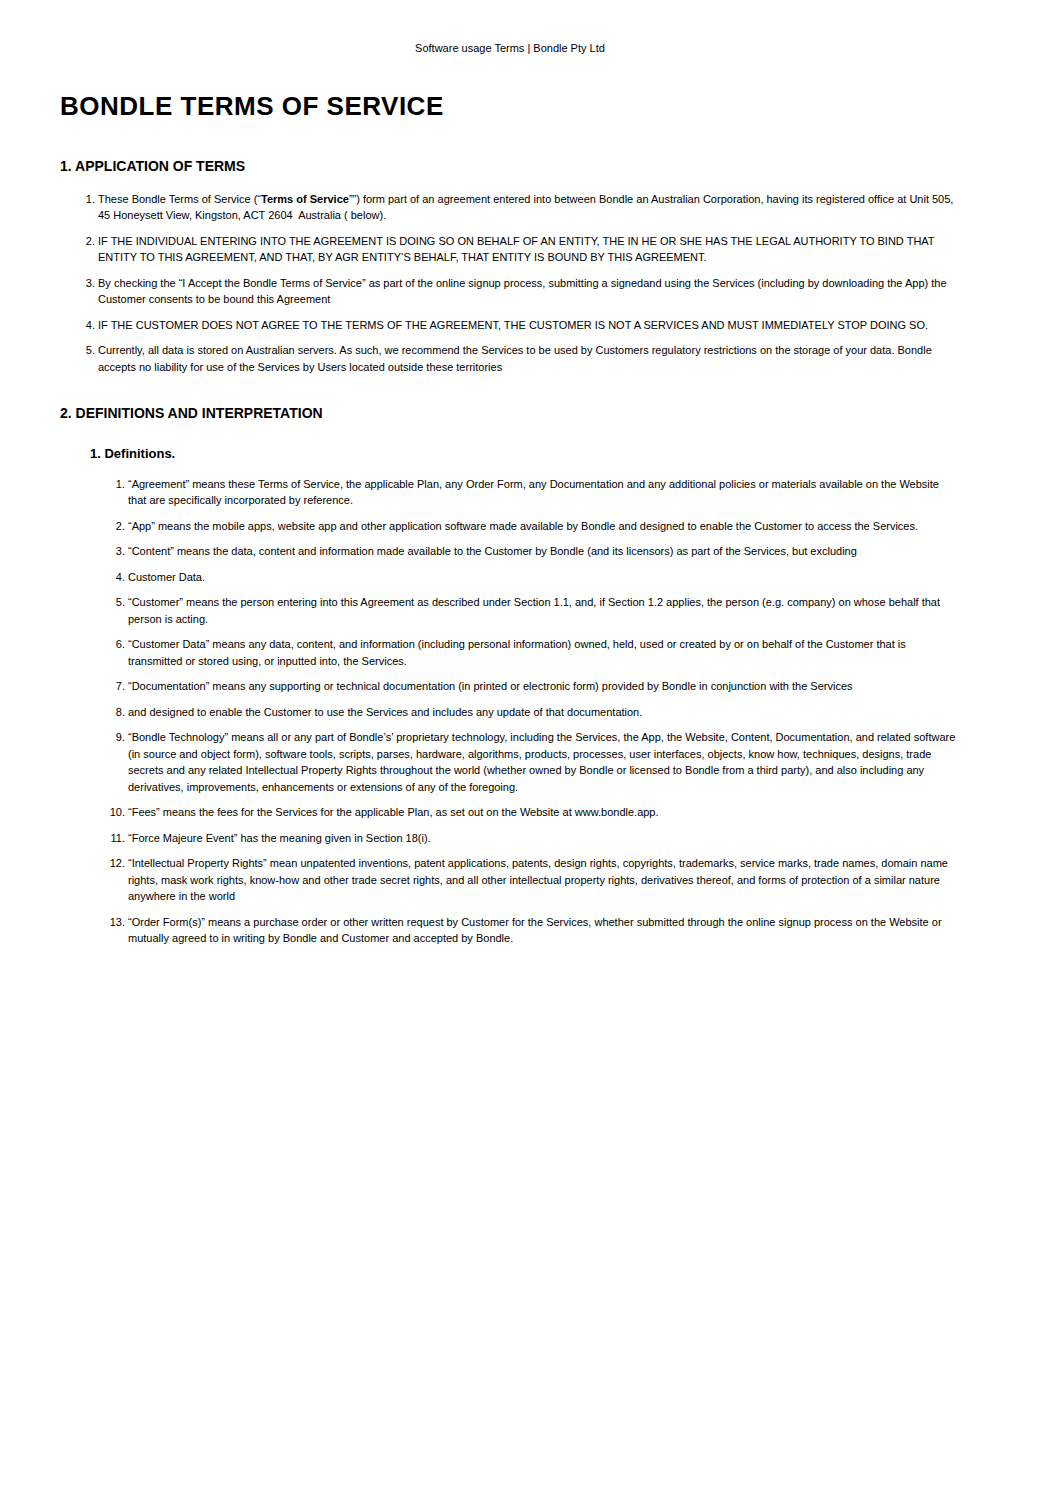Software usage Terms | Bondle Pty Ltd
BONDLE TERMS OF SERVICE
1. APPLICATION OF TERMS
These Bondle Terms of Service (“Terms of Service””) form part of an agreement entered into between Bondle an Australian Corporation, having its registered office at Unit 505, 45 Honeysett View, Kingston, ACT 2604 Australia ( below).
IF THE INDIVIDUAL ENTERING INTO THE AGREEMENT IS DOING SO ON BEHALF OF AN ENTITY, THE IN HE OR SHE HAS THE LEGAL AUTHORITY TO BIND THAT ENTITY TO THIS AGREEMENT, AND THAT, BY AGR ENTITY’S BEHALF, THAT ENTITY IS BOUND BY THIS AGREEMENT.
By checking the “I Accept the Bondle Terms of Service” as part of the online signup process, submitting a signedand using the Services (including by downloading the App) the Customer consents to be bound this Agreement
IF THE CUSTOMER DOES NOT AGREE TO THE TERMS OF THE AGREEMENT, THE CUSTOMER IS NOT A SERVICES AND MUST IMMEDIATELY STOP DOING SO.
Currently, all data is stored on Australian servers. As such, we recommend the Services to be used by Customers regulatory restrictions on the storage of your data. Bondle accepts no liability for use of the Services by Users located outside these territories
2. DEFINITIONS AND INTERPRETATION
1. Definitions.
“Agreement” means these Terms of Service, the applicable Plan, any Order Form, any Documentation and any additional policies or materials available on the Website that are specifically incorporated by reference.
“App” means the mobile apps, website app and other application software made available by Bondle and designed to enable the Customer to access the Services.
“Content” means the data, content and information made available to the Customer by Bondle (and its licensors) as part of the Services, but excluding
Customer Data.
“Customer” means the person entering into this Agreement as described under Section 1.1, and, if Section 1.2 applies, the person (e.g. company) on whose behalf that person is acting.
“Customer Data” means any data, content, and information (including personal information) owned, held, used or created by or on behalf of the Customer that is transmitted or stored using, or inputted into, the Services.
“Documentation” means any supporting or technical documentation (in printed or electronic form) provided by Bondle in conjunction with the Services
and designed to enable the Customer to use the Services and includes any update of that documentation.
“Bondle Technology” means all or any part of Bondle’s’ proprietary technology, including the Services, the App, the Website, Content, Documentation, and related software (in source and object form), software tools, scripts, parses, hardware, algorithms, products, processes, user interfaces, objects, know how, techniques, designs, trade secrets and any related Intellectual Property Rights throughout the world (whether owned by Bondle or licensed to Bondle from a third party), and also including any derivatives, improvements, enhancements or extensions of any of the foregoing.
“Fees” means the fees for the Services for the applicable Plan, as set out on the Website at www.bondle.app.
“Force Majeure Event” has the meaning given in Section 18(i).
“Intellectual Property Rights” mean unpatented inventions, patent applications, patents, design rights, copyrights, trademarks, service marks, trade names, domain name rights, mask work rights, know-how and other trade secret rights, and all other intellectual property rights, derivatives thereof, and forms of protection of a similar nature anywhere in the world
“Order Form(s)” means a purchase order or other written request by Customer for the Services, whether submitted through the online signup process on the Website or mutually agreed to in writing by Bondle and Customer and accepted by Bondle.